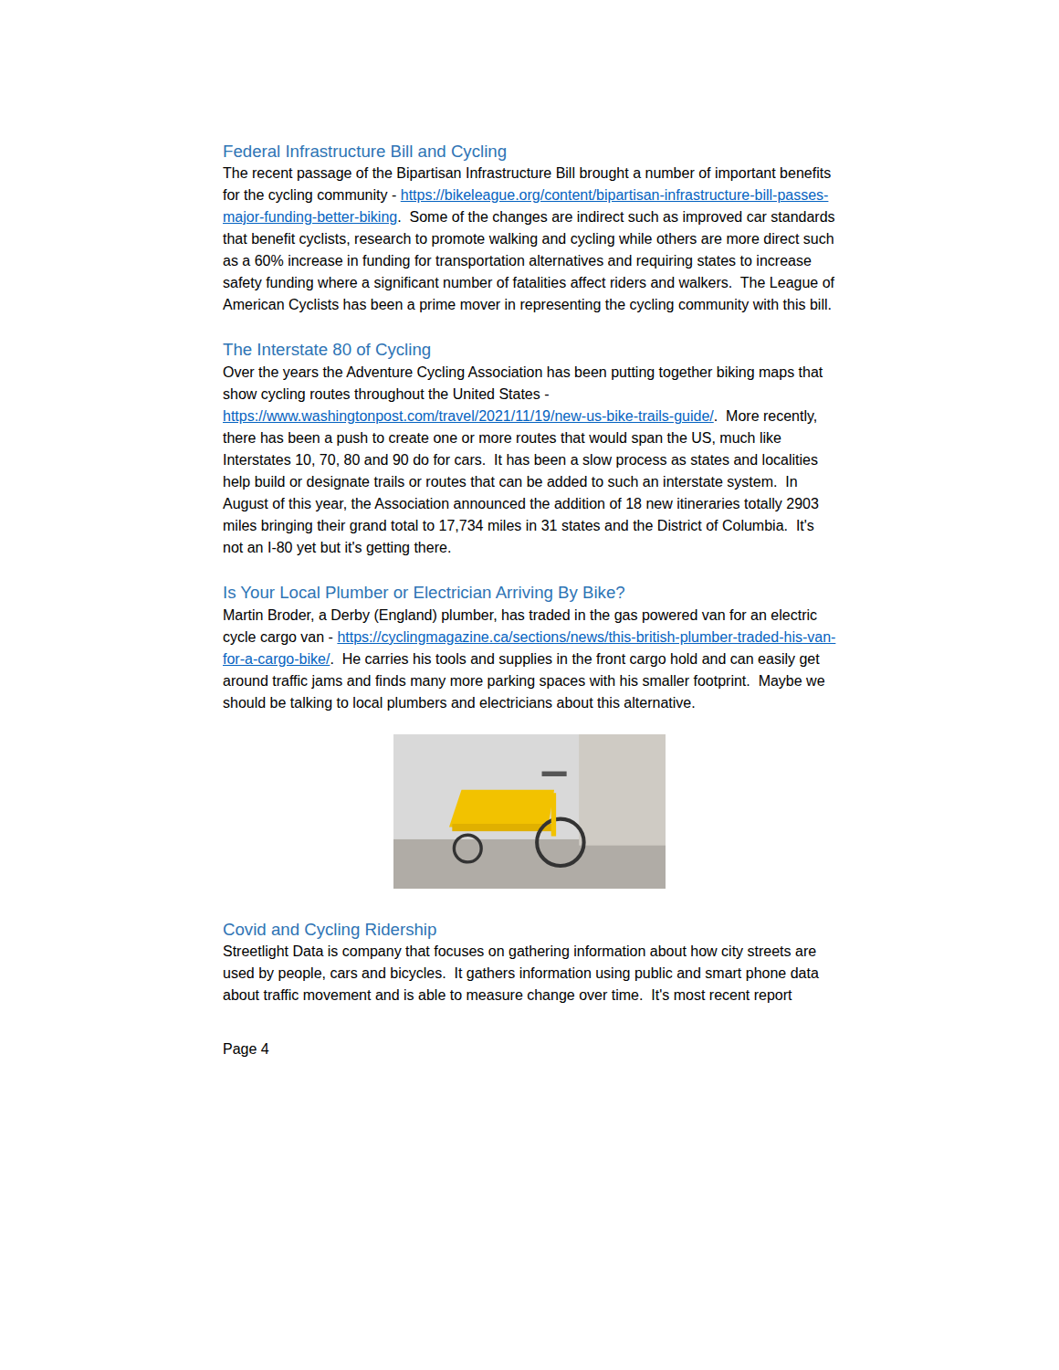Federal Infrastructure Bill and Cycling
The recent passage of the Bipartisan Infrastructure Bill brought a number of important benefits for the cycling community - https://bikeleague.org/content/bipartisan-infrastructure-bill-passes-major-funding-better-biking. Some of the changes are indirect such as improved car standards that benefit cyclists, research to promote walking and cycling while others are more direct such as a 60% increase in funding for transportation alternatives and requiring states to increase safety funding where a significant number of fatalities affect riders and walkers. The League of American Cyclists has been a prime mover in representing the cycling community with this bill.
The Interstate 80 of Cycling
Over the years the Adventure Cycling Association has been putting together biking maps that show cycling routes throughout the United States - https://www.washingtonpost.com/travel/2021/11/19/new-us-bike-trails-guide/. More recently, there has been a push to create one or more routes that would span the US, much like Interstates 10, 70, 80 and 90 do for cars. It has been a slow process as states and localities help build or designate trails or routes that can be added to such an interstate system. In August of this year, the Association announced the addition of 18 new itineraries totally 2903 miles bringing their grand total to 17,734 miles in 31 states and the District of Columbia. It's not an I-80 yet but it's getting there.
Is Your Local Plumber or Electrician Arriving By Bike?
Martin Broder, a Derby (England) plumber, has traded in the gas powered van for an electric cycle cargo van - https://cyclingmagazine.ca/sections/news/this-british-plumber-traded-his-van-for-a-cargo-bike/. He carries his tools and supplies in the front cargo hold and can easily get around traffic jams and finds many more parking spaces with his smaller footprint. Maybe we should be talking to local plumbers and electricians about this alternative.
Covid and Cycling Ridership
Streetlight Data is company that focuses on gathering information about how city streets are used by people, cars and bicycles. It gathers information using public and smart phone data about traffic movement and is able to measure change over time. It's most recent report
Page 4